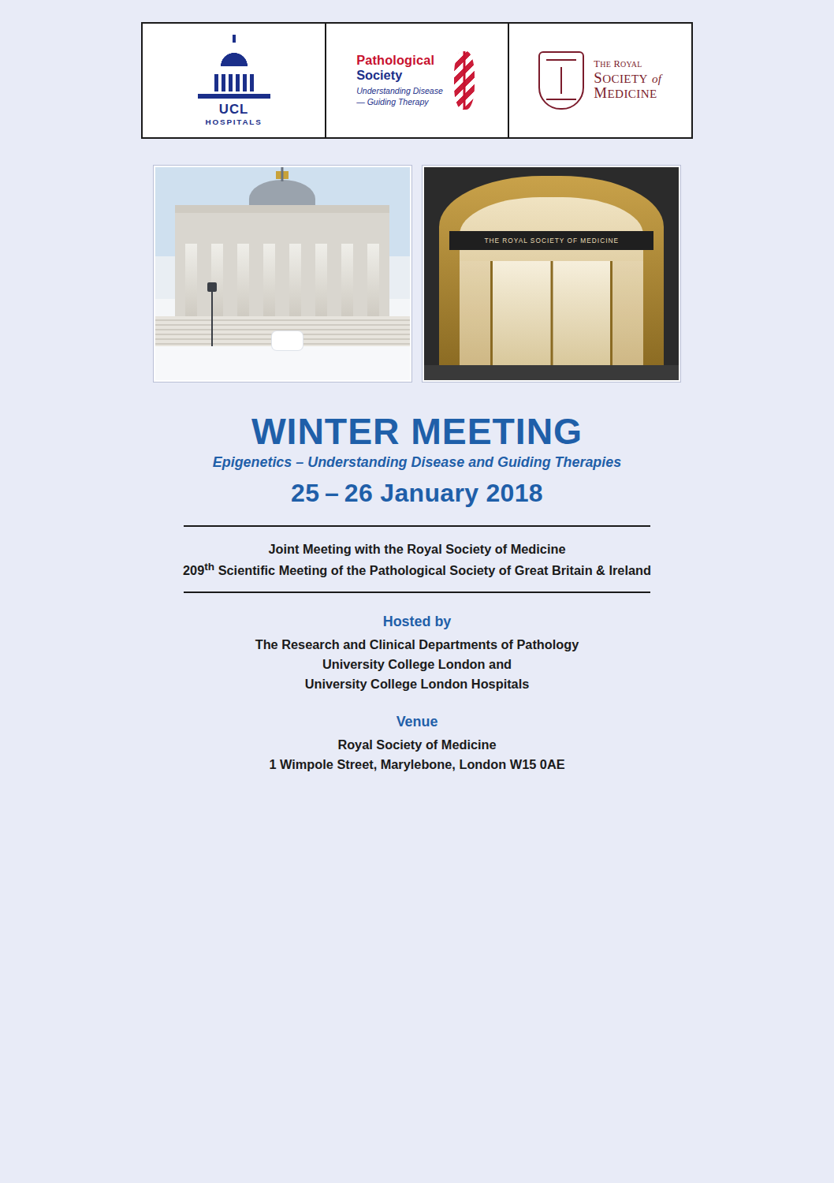UCLHOSPITALS
Pathological
Society
Understanding Disease
— Guiding Therapy
THE ROYAL
SOCIETY of
MEDICINE
The Royal Society of Medicine
WINTER MEETING
Epigenetics – Understanding Disease and Guiding Therapies
25 – 26 January 2018
Joint Meeting with the Royal Society of Medicine
209th Scientific Meeting of the Pathological Society of Great Britain & Ireland
Hosted by
The Research and Clinical Departments of Pathology
University College London and
University College London Hospitals
Venue
Royal Society of Medicine
1 Wimpole Street, Marylebone, London W15 0AE